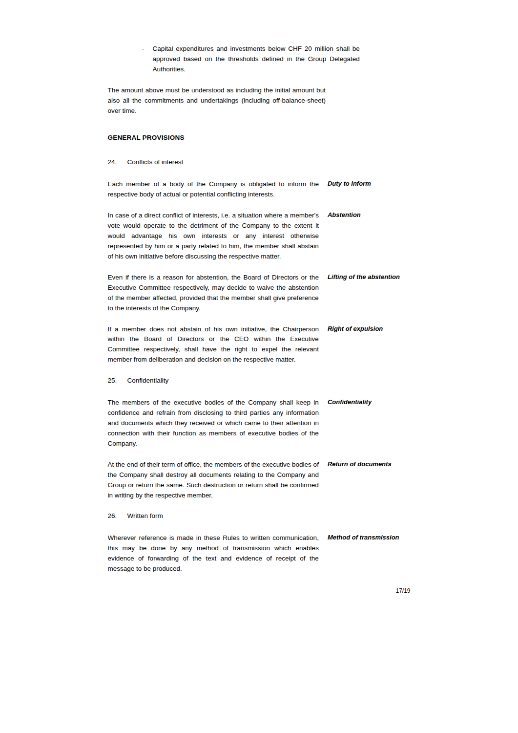-
Capital expenditures and investments below CHF 20 million shall be approved based on the thresholds defined in the Group Delegated Authorities.
The amount above must be understood as including the initial amount but also all the commitments and undertakings (including off-balance-sheet) over time.
GENERAL PROVISIONS
24.
Conflicts of interest
Each member of a body of the Company is obligated to inform the respective body of actual or potential conflicting interests.
Duty to inform
In case of a direct conflict of interests, i.e. a situation where a member's vote would operate to the detriment of the Company to the extent it would advantage his own interests or any interest otherwise represented by him or a party related to him, the member shall abstain of his own initiative before discussing the respective matter.
Abstention
Even if there is a reason for abstention, the Board of Directors or the Executive Committee respectively, may decide to waive the abstention of the member affected, provided that the member shall give preference to the interests of the Company.
Lifting of the abstention
If a member does not abstain of his own initiative, the Chairperson within the Board of Directors or the CEO within the Executive Committee respectively, shall have the right to expel the relevant member from deliberation and decision on the respective matter.
Right of expulsion
25.
Confidentiality
The members of the executive bodies of the Company shall keep in confidence and refrain from disclosing to third parties any information and documents which they received or which came to their attention in connection with their function as members of executive bodies of the Company.
Confidentiality
At the end of their term of office, the members of the executive bodies of the Company shall destroy all documents relating to the Company and Group or return the same. Such destruction or return shall be confirmed in writing by the respective member.
Return of documents
26.
Written form
Wherever reference is made in these Rules to written communication, this may be done by any method of transmission which enables evidence of forwarding of the text and evidence of receipt of the message to be produced.
Method of transmission
17/19